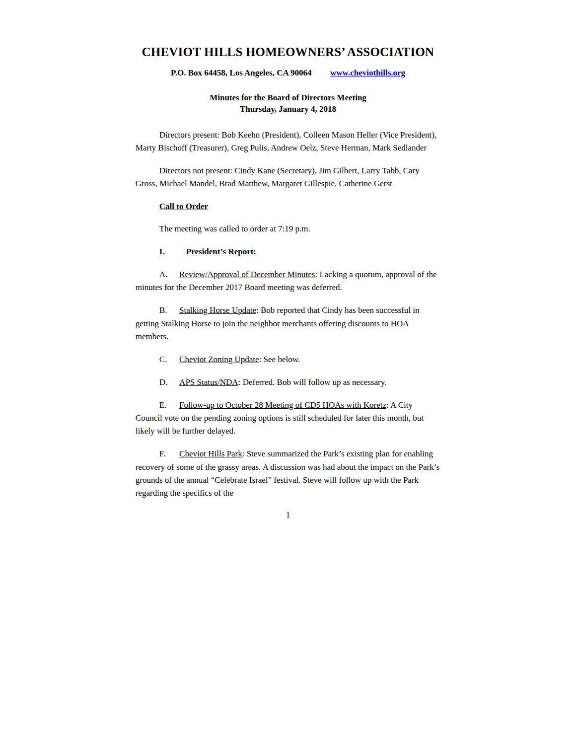CHEVIOT HILLS HOMEOWNERS’ ASSOCIATION
P.O. Box 64458, Los Angeles, CA 90064 www.cheviothills.org
Minutes for the Board of Directors Meeting
Thursday, January 4, 2018
Directors present: Bob Keehn (President), Colleen Mason Heller (Vice President), Marty Bischoff (Treasurer), Greg Pulis, Andrew Oelz, Steve Herman, Mark Sedlander
Directors not present: Cindy Kane (Secretary), Jim Gilbert, Larry Tabb, Cary Gross, Michael Mandel, Brad Matthew, Margaret Gillespie, Catherine Gerst
Call to Order
The meeting was called to order at 7:19 p.m.
I. President’s Report:
A. Review/Approval of December Minutes: Lacking a quorum, approval of the minutes for the December 2017 Board meeting was deferred.
B. Stalking Horse Update: Bob reported that Cindy has been successful in getting Stalking Horse to join the neighbor merchants offering discounts to HOA members.
C. Cheviot Zoning Update: See below.
D. APS Status/NDA: Deferred. Bob will follow up as necessary.
E. Follow-up to October 28 Meeting of CD5 HOAs with Koretz: A City Council vote on the pending zoning options is still scheduled for later this month, but likely will be further delayed.
F. Cheviot Hills Park: Steve summarized the Park’s existing plan for enabling recovery of some of the grassy areas. A discussion was had about the impact on the Park’s grounds of the annual “Celebrate Israel” festival. Steve will follow up with the Park regarding the specifics of the
1